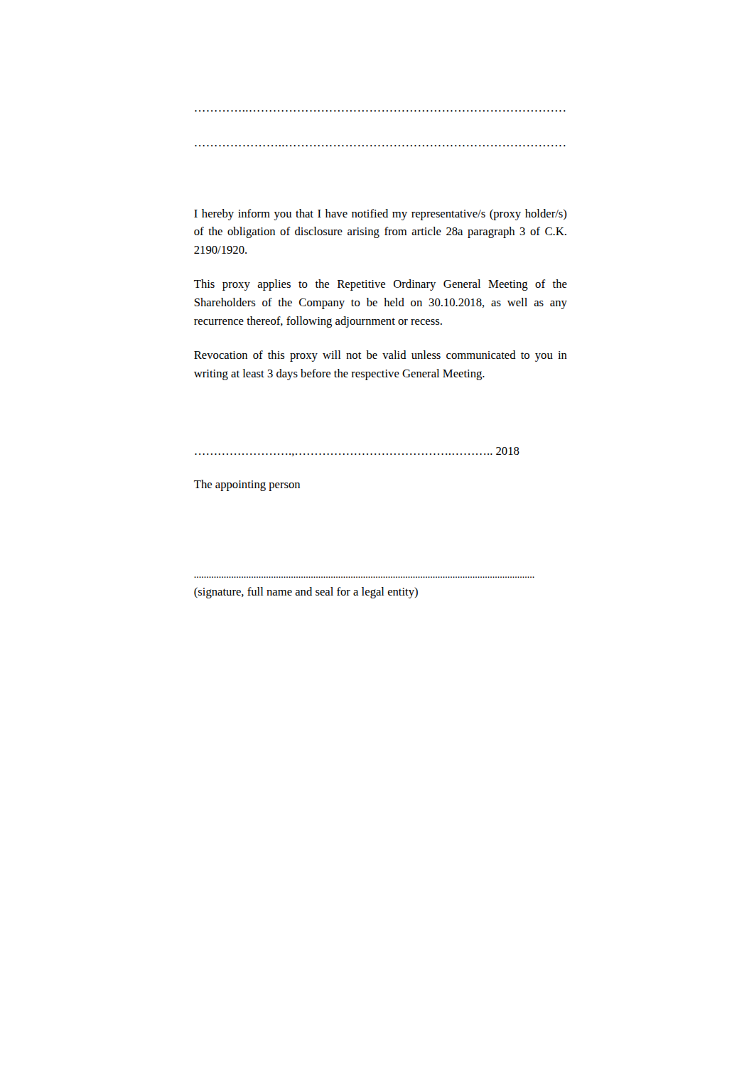…………..……………………………………………………………………………….
…………………..……………………………………………………………………….
I hereby inform you that I have notified my representative/s (proxy holder/s) of the obligation of disclosure arising from article 28a paragraph 3 of C.K. 2190/1920.
This proxy applies to the Repetitive Ordinary General Meeting of the Shareholders of the Company to be held on 30.10.2018, as well as any recurrence thereof, following adjournment or recess.
Revocation of this proxy will not be valid unless communicated to you in writing at least 3 days before the respective General Meeting.
…………………….,………………………………….……….. 2018
The appointing person
.........................................................................................................................................
(signature, full name and seal for a legal entity)